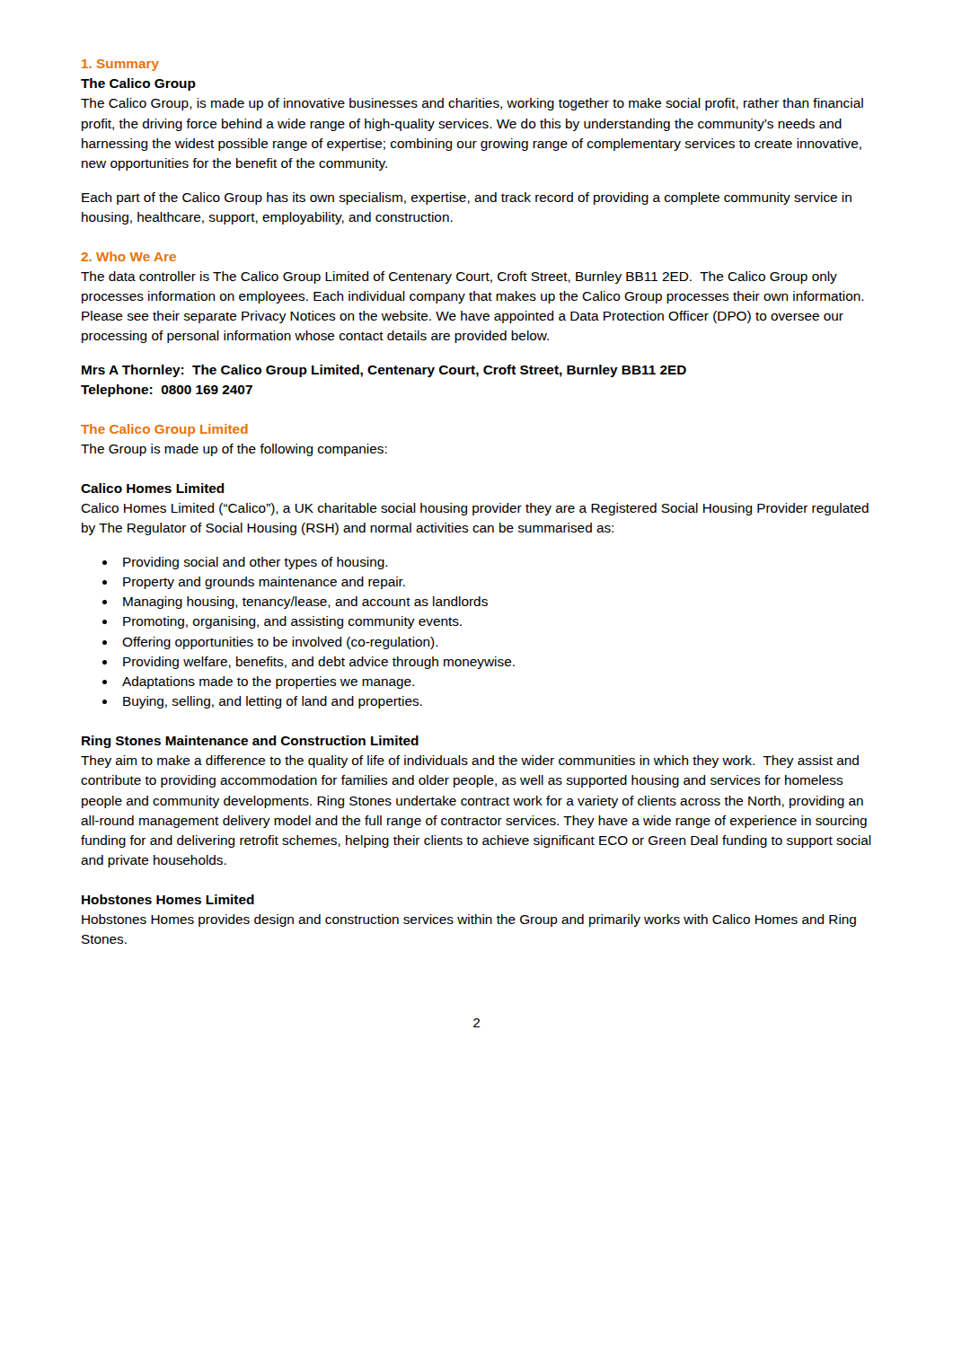1. Summary
The Calico Group
The Calico Group, is made up of innovative businesses and charities, working together to make social profit, rather than financial profit, the driving force behind a wide range of high-quality services. We do this by understanding the community’s needs and harnessing the widest possible range of expertise; combining our growing range of complementary services to create innovative, new opportunities for the benefit of the community.
Each part of the Calico Group has its own specialism, expertise, and track record of providing a complete community service in housing, healthcare, support, employability, and construction.
2. Who We Are
The data controller is The Calico Group Limited of Centenary Court, Croft Street, Burnley BB11 2ED. The Calico Group only processes information on employees. Each individual company that makes up the Calico Group processes their own information. Please see their separate Privacy Notices on the website. We have appointed a Data Protection Officer (DPO) to oversee our processing of personal information whose contact details are provided below.
Mrs A Thornley: The Calico Group Limited, Centenary Court, Croft Street, Burnley BB11 2ED
Telephone: 0800 169 2407
The Calico Group Limited
The Group is made up of the following companies:
Calico Homes Limited
Calico Homes Limited (“Calico”), a UK charitable social housing provider they are a Registered Social Housing Provider regulated by The Regulator of Social Housing (RSH) and normal activities can be summarised as:
Providing social and other types of housing.
Property and grounds maintenance and repair.
Managing housing, tenancy/lease, and account as landlords
Promoting, organising, and assisting community events.
Offering opportunities to be involved (co-regulation).
Providing welfare, benefits, and debt advice through moneywise.
Adaptations made to the properties we manage.
Buying, selling, and letting of land and properties.
Ring Stones Maintenance and Construction Limited
They aim to make a difference to the quality of life of individuals and the wider communities in which they work. They assist and contribute to providing accommodation for families and older people, as well as supported housing and services for homeless people and community developments. Ring Stones undertake contract work for a variety of clients across the North, providing an all-round management delivery model and the full range of contractor services. They have a wide range of experience in sourcing funding for and delivering retrofit schemes, helping their clients to achieve significant ECO or Green Deal funding to support social and private households.
Hobstones Homes Limited
Hobstones Homes provides design and construction services within the Group and primarily works with Calico Homes and Ring Stones.
2